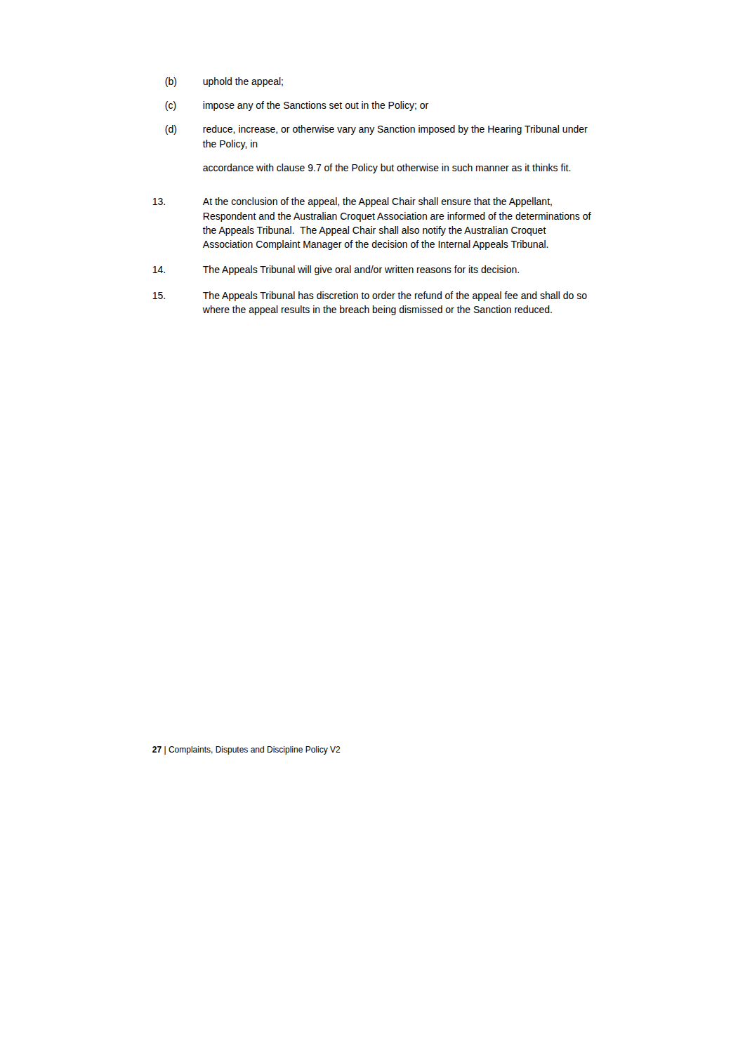(b)
uphold the appeal;
(c)
impose any of the Sanctions set out in the Policy; or
(d)
reduce, increase, or otherwise vary any Sanction imposed by the Hearing Tribunal under the Policy, in
accordance with clause 9.7 of the Policy but otherwise in such manner as it thinks fit.
13.
At the conclusion of the appeal, the Appeal Chair shall ensure that the Appellant, Respondent and the Australian Croquet Association are informed of the determinations of the Appeals Tribunal. The Appeal Chair shall also notify the Australian Croquet Association Complaint Manager of the decision of the Internal Appeals Tribunal.
14.
The Appeals Tribunal will give oral and/or written reasons for its decision.
15.
The Appeals Tribunal has discretion to order the refund of the appeal fee and shall do so where the appeal results in the breach being dismissed or the Sanction reduced.
27 | Complaints, Disputes and Discipline Policy V2